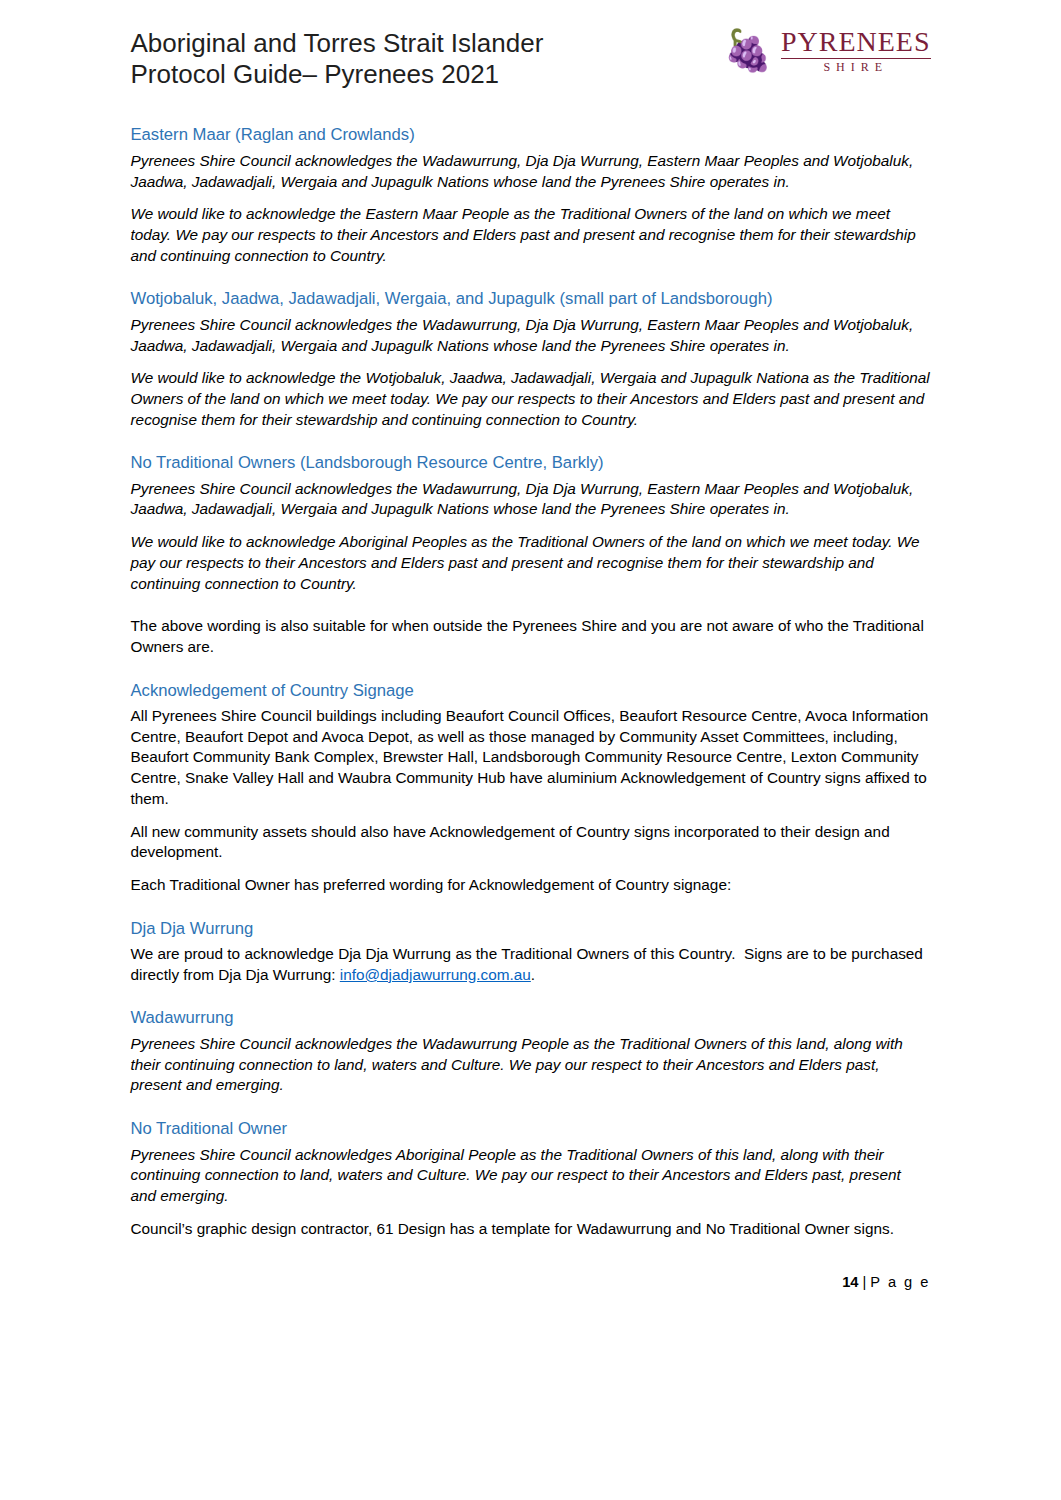Aboriginal and Torres Strait Islander Protocol Guide– Pyrenees 2021
🍇 PYRENEES SHIRE
Eastern Maar (Raglan and Crowlands)
Pyrenees Shire Council acknowledges the Wadawurrung, Dja Dja Wurrung, Eastern Maar Peoples and Wotjobaluk, Jaadwa, Jadawadjali, Wergaia and Jupagulk Nations whose land the Pyrenees Shire operates in.
We would like to acknowledge the Eastern Maar People as the Traditional Owners of the land on which we meet today. We pay our respects to their Ancestors and Elders past and present and recognise them for their stewardship and continuing connection to Country.
Wotjobaluk, Jaadwa, Jadawadjali, Wergaia, and Jupagulk (small part of Landsborough)
Pyrenees Shire Council acknowledges the Wadawurrung, Dja Dja Wurrung, Eastern Maar Peoples and Wotjobaluk, Jaadwa, Jadawadjali, Wergaia and Jupagulk Nations whose land the Pyrenees Shire operates in.
We would like to acknowledge the Wotjobaluk, Jaadwa, Jadawadjali, Wergaia and Jupagulk Nationa as the Traditional Owners of the land on which we meet today. We pay our respects to their Ancestors and Elders past and present and recognise them for their stewardship and continuing connection to Country.
No Traditional Owners (Landsborough Resource Centre, Barkly)
Pyrenees Shire Council acknowledges the Wadawurrung, Dja Dja Wurrung, Eastern Maar Peoples and Wotjobaluk, Jaadwa, Jadawadjali, Wergaia and Jupagulk Nations whose land the Pyrenees Shire operates in.
We would like to acknowledge Aboriginal Peoples as the Traditional Owners of the land on which we meet today. We pay our respects to their Ancestors and Elders past and present and recognise them for their stewardship and continuing connection to Country.
The above wording is also suitable for when outside the Pyrenees Shire and you are not aware of who the Traditional Owners are.
Acknowledgement of Country Signage
All Pyrenees Shire Council buildings including Beaufort Council Offices, Beaufort Resource Centre, Avoca Information Centre, Beaufort Depot and Avoca Depot, as well as those managed by Community Asset Committees, including, Beaufort Community Bank Complex, Brewster Hall, Landsborough Community Resource Centre, Lexton Community Centre, Snake Valley Hall and Waubra Community Hub have aluminium Acknowledgement of Country signs affixed to them.
All new community assets should also have Acknowledgement of Country signs incorporated to their design and development.
Each Traditional Owner has preferred wording for Acknowledgement of Country signage:
Dja Dja Wurrung
We are proud to acknowledge Dja Dja Wurrung as the Traditional Owners of this Country. Signs are to be purchased directly from Dja Dja Wurrung: info@djadjawurrung.com.au.
Wadawurrung
Pyrenees Shire Council acknowledges the Wadawurrung People as the Traditional Owners of this land, along with their continuing connection to land, waters and Culture. We pay our respect to their Ancestors and Elders past, present and emerging.
No Traditional Owner
Pyrenees Shire Council acknowledges Aboriginal People as the Traditional Owners of this land, along with their continuing connection to land, waters and Culture. We pay our respect to their Ancestors and Elders past, present and emerging.
Council’s graphic design contractor, 61 Design has a template for Wadawurrung and No Traditional Owner signs.
14|P a g e